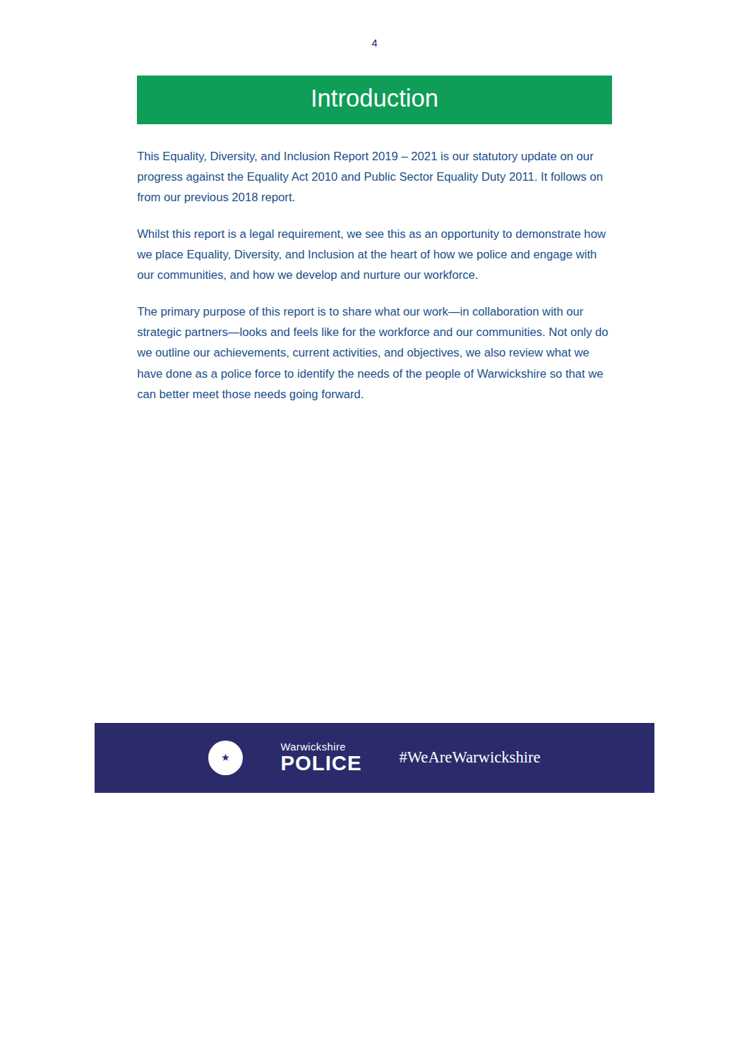4
Introduction
This Equality, Diversity, and Inclusion Report 2019 – 2021 is our statutory update on our progress against the Equality Act 2010 and Public Sector Equality Duty 2011. It follows on from our previous 2018 report.
Whilst this report is a legal requirement, we see this as an opportunity to demonstrate how we place Equality, Diversity, and Inclusion at the heart of how we police and engage with our communities, and how we develop and nurture our workforce.
The primary purpose of this report is to share what our work—in collaboration with our strategic partners—looks and feels like for the workforce and our communities. Not only do we outline our achievements, current activities, and objectives, we also review what we have done as a police force to identify the needs of the people of Warwickshire so that we can better meet those needs going forward.
★
Warwickshire POLICE
#WeAreWarwickshire